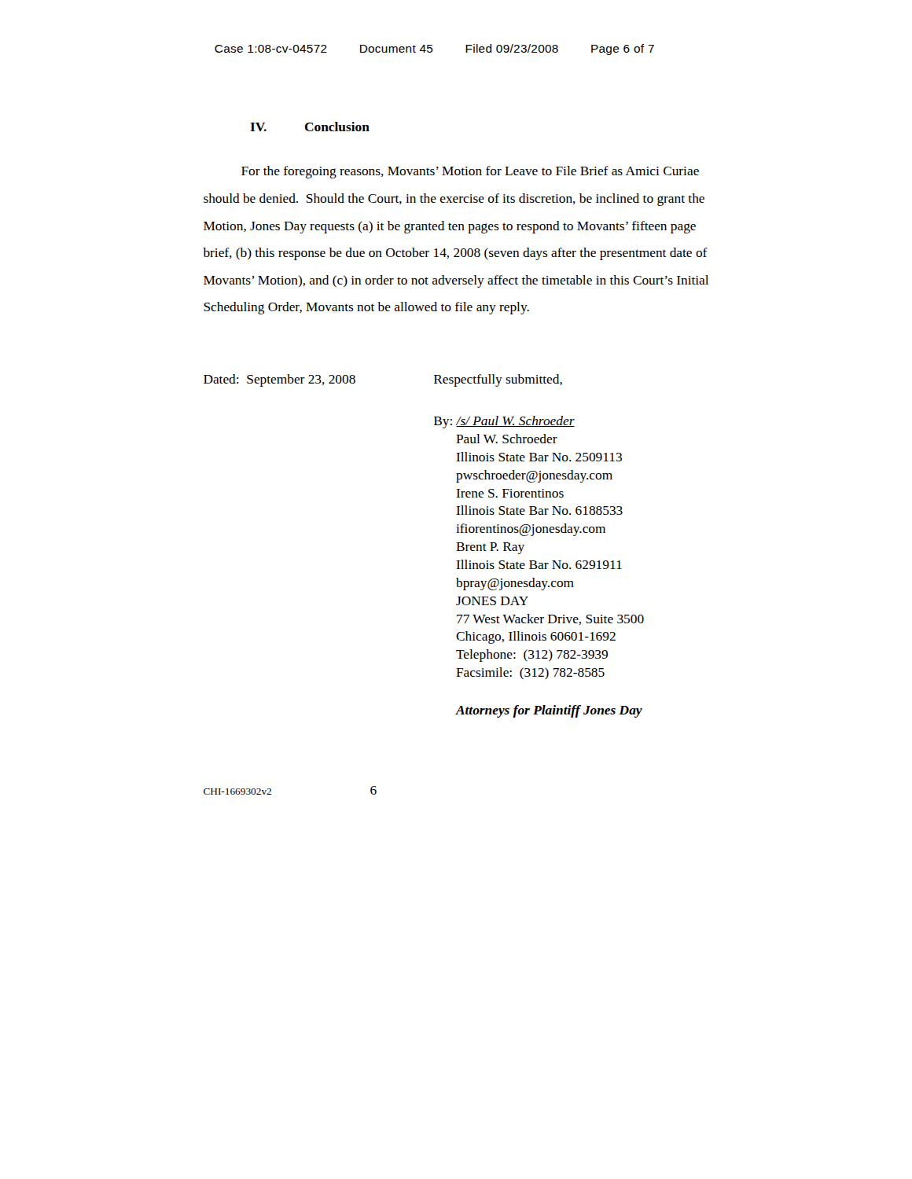Case 1:08-cv-04572 Document 45 Filed 09/23/2008 Page 6 of 7
IV. Conclusion
For the foregoing reasons, Movants’ Motion for Leave to File Brief as Amici Curiae should be denied. Should the Court, in the exercise of its discretion, be inclined to grant the Motion, Jones Day requests (a) it be granted ten pages to respond to Movants’ fifteen page brief, (b) this response be due on October 14, 2008 (seven days after the presentment date of Movants’ Motion), and (c) in order to not adversely affect the timetable in this Court’s Initial Scheduling Order, Movants not be allowed to file any reply.
Dated: September 23, 2008
Respectfully submitted,
By: /s/ Paul W. Schroeder
Paul W. Schroeder
Illinois State Bar No. 2509113
pwschroeder@jonesday.com
Irene S. Fiorentinos
Illinois State Bar No. 6188533
ifiorentinos@jonesday.com
Brent P. Ray
Illinois State Bar No. 6291911
bpray@jonesday.com
JONES DAY
77 West Wacker Drive, Suite 3500
Chicago, Illinois 60601-1692
Telephone: (312) 782-3939
Facsimile: (312) 782-8585
Attorneys for Plaintiff Jones Day
CHI-1669302v2
6